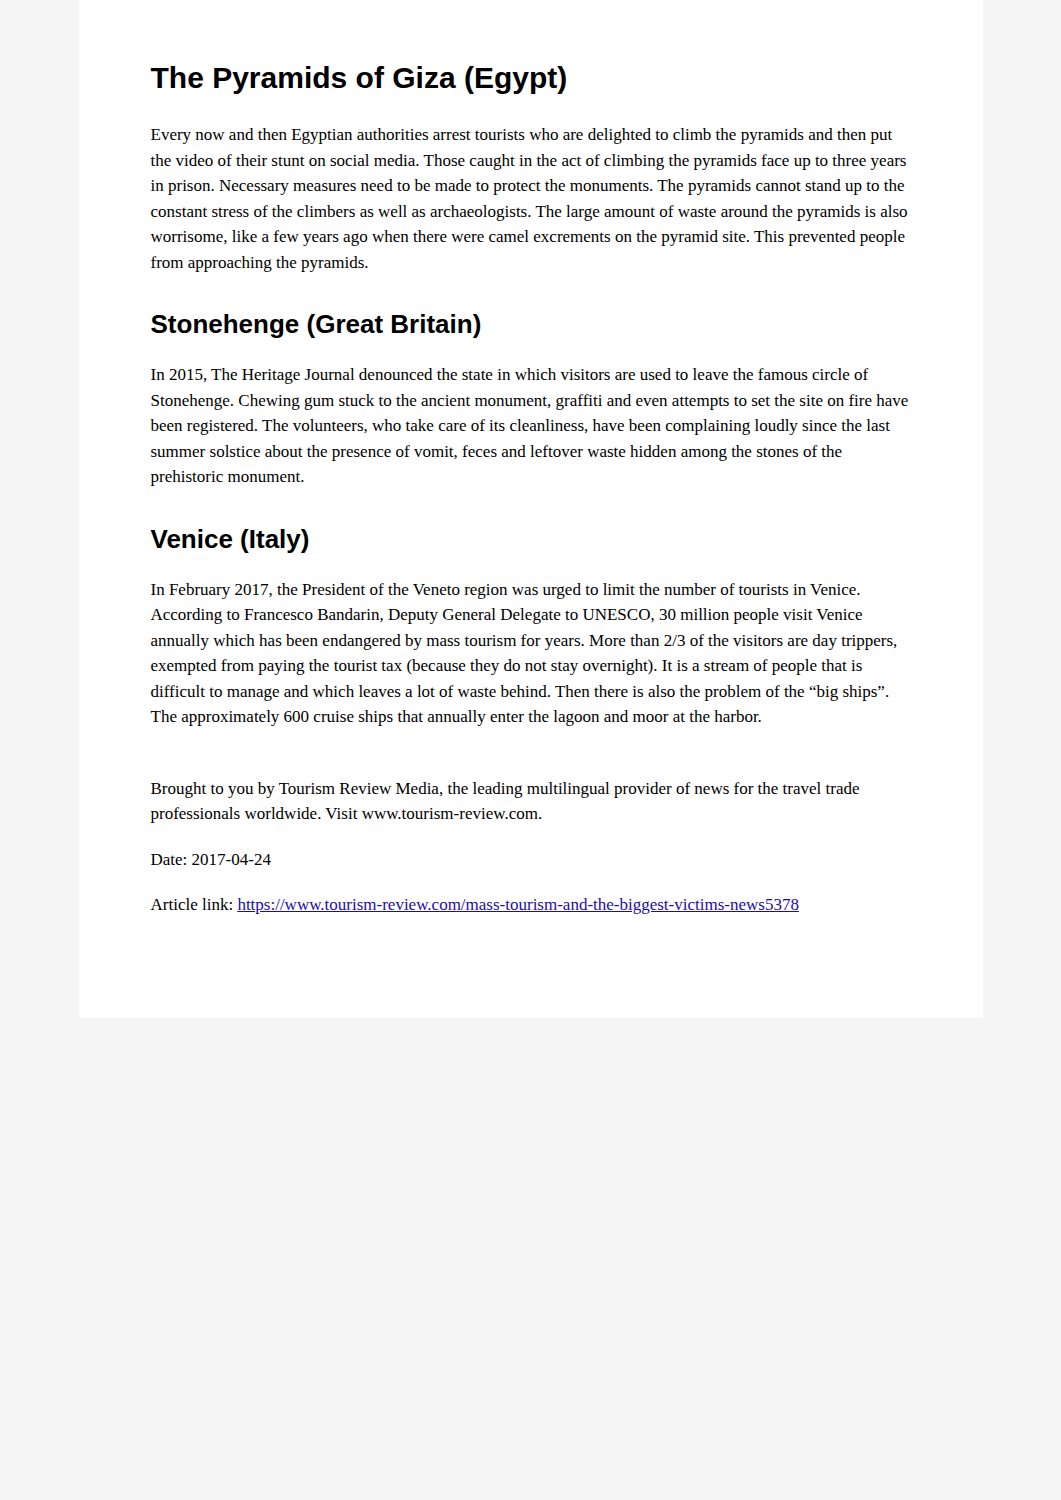The Pyramids of Giza (Egypt)
Every now and then Egyptian authorities arrest tourists who are delighted to climb the pyramids and then put the video of their stunt on social media. Those caught in the act of climbing the pyramids face up to three years in prison. Necessary measures need to be made to protect the monuments. The pyramids cannot stand up to the constant stress of the climbers as well as archaeologists. The large amount of waste around the pyramids is also worrisome, like a few years ago when there were camel excrements on the pyramid site. This prevented people from approaching the pyramids.
Stonehenge (Great Britain)
In 2015, The Heritage Journal denounced the state in which visitors are used to leave the famous circle of Stonehenge. Chewing gum stuck to the ancient monument, graffiti and even attempts to set the site on fire have been registered. The volunteers, who take care of its cleanliness, have been complaining loudly since the last summer solstice about the presence of vomit, feces and leftover waste hidden among the stones of the prehistoric monument.
Venice (Italy)
In February 2017, the President of the Veneto region was urged to limit the number of tourists in Venice. According to Francesco Bandarin, Deputy General Delegate to UNESCO, 30 million people visit Venice annually which has been endangered by mass tourism for years. More than 2/3 of the visitors are day trippers, exempted from paying the tourist tax (because they do not stay overnight). It is a stream of people that is difficult to manage and which leaves a lot of waste behind. Then there is also the problem of the “big ships”. The approximately 600 cruise ships that annually enter the lagoon and moor at the harbor.
Brought to you by Tourism Review Media, the leading multilingual provider of news for the travel trade professionals worldwide. Visit www.tourism-review.com.
Date: 2017-04-24
Article link: https://www.tourism-review.com/mass-tourism-and-the-biggest-victims-news5378